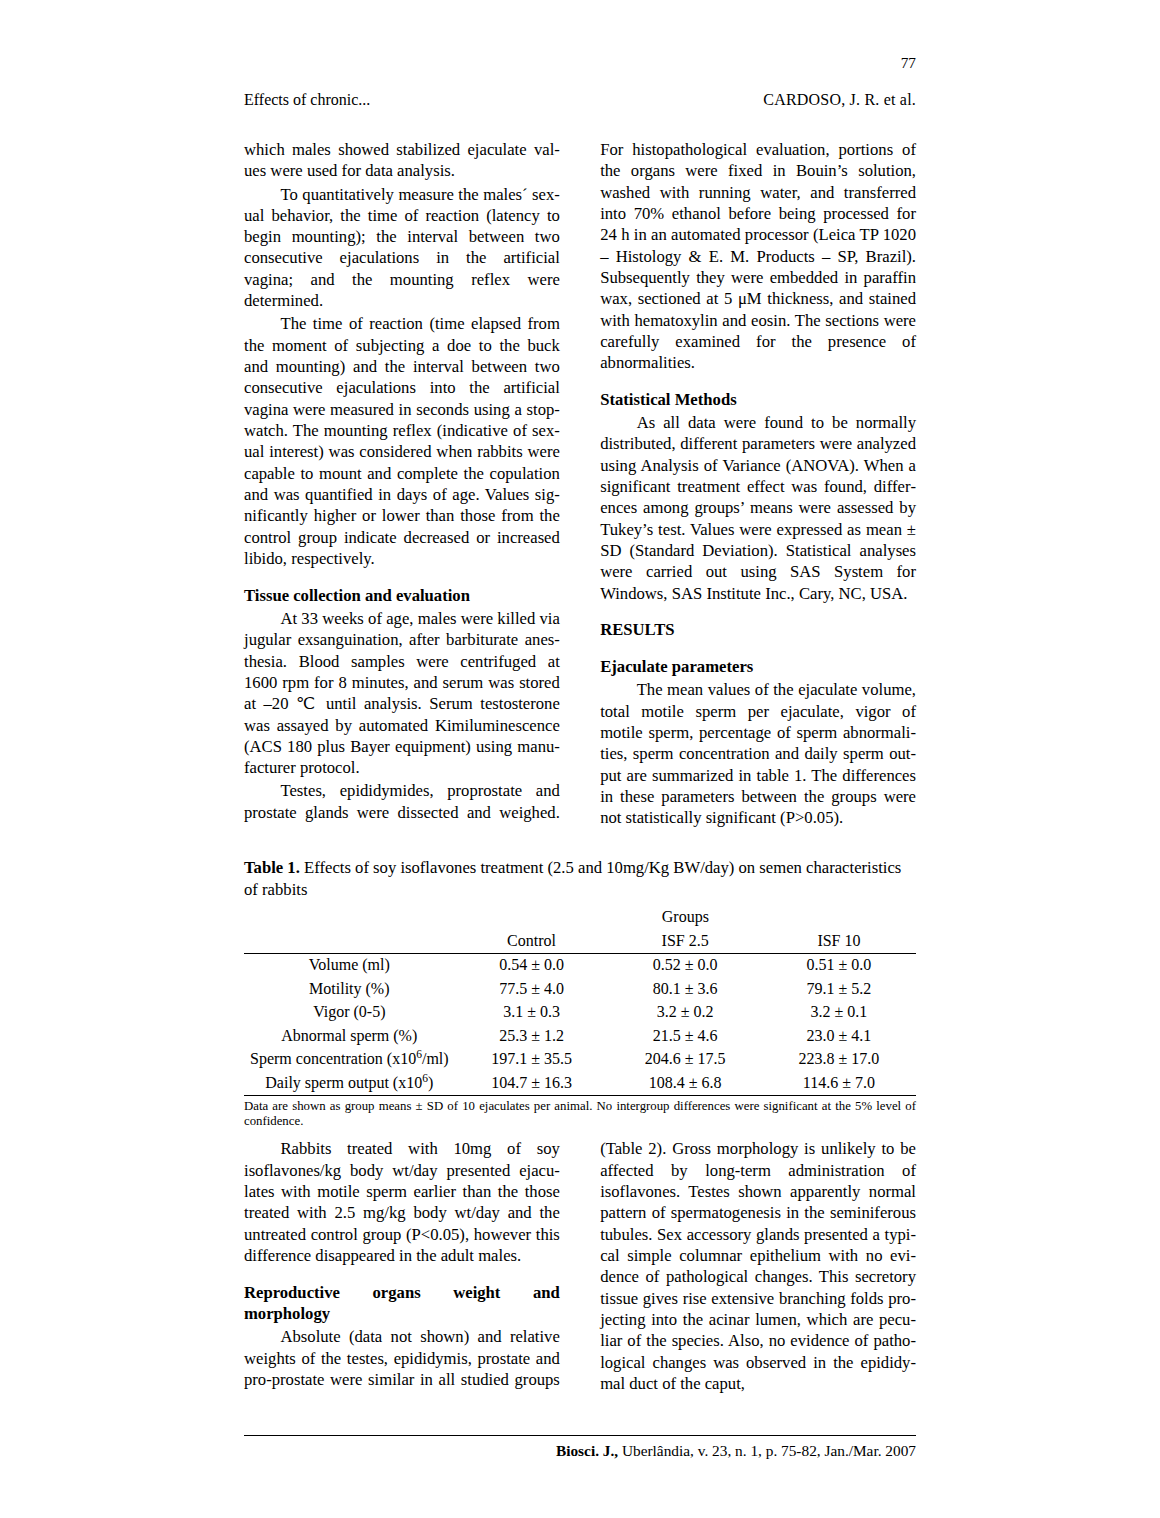77
Effects of chronic...
CARDOSO, J. R. et al.
which males showed stabilized ejaculate values were used for data analysis.
To quantitatively measure the males´ sexual behavior, the time of reaction (latency to begin mounting); the interval between two consecutive ejaculations in the artificial vagina; and the mounting reflex were determined.
The time of reaction (time elapsed from the moment of subjecting a doe to the buck and mounting) and the interval between two consecutive ejaculations into the artificial vagina were measured in seconds using a stopwatch. The mounting reflex (indicative of sexual interest) was considered when rabbits were capable to mount and complete the copulation and was quantified in days of age. Values significantly higher or lower than those from the control group indicate decreased or increased libido, respectively.
Tissue collection and evaluation
At 33 weeks of age, males were killed via jugular exsanguination, after barbiturate anesthesia. Blood samples were centrifuged at 1600 rpm for 8 minutes, and serum was stored at –20 ℃ until analysis. Serum testosterone was assayed by automated Kimiluminescence (ACS 180 plus Bayer equipment) using manufacturer protocol.
Testes, epididymides, proprostate and prostate glands were dissected and weighed. For histopathological evaluation, portions of the organs were fixed in Bouin’s solution, washed with running water, and transferred into 70% ethanol before being processed for 24 h in an automated processor (Leica TP 1020 – Histology & E. M. Products – SP, Brazil). Subsequently they were embedded in paraffin wax, sectioned at 5 μM thickness, and stained with hematoxylin and eosin. The sections were carefully examined for the presence of abnormalities.
Statistical Methods
As all data were found to be normally distributed, different parameters were analyzed using Analysis of Variance (ANOVA). When a significant treatment effect was found, differences among groups’ means were assessed by Tukey’s test. Values were expressed as mean ± SD (Standard Deviation). Statistical analyses were carried out using SAS System for Windows, SAS Institute Inc., Cary, NC, USA.
RESULTS
Ejaculate parameters
The mean values of the ejaculate volume, total motile sperm per ejaculate, vigor of motile sperm, percentage of sperm abnormalities, sperm concentration and daily sperm output are summarized in table 1. The differences in these parameters between the groups were not statistically significant (P>0.05).
Table 1. Effects of soy isoflavones treatment (2.5 and 10mg/Kg BW/day) on semen characteristics of rabbits
| | Groups |
| | Control | ISF 2.5 | ISF 10 |
| Volume (ml) | 0.54 ± 0.0 | 0.52 ± 0.0 | 0.51 ± 0.0 |
| Motility (%) | 77.5 ± 4.0 | 80.1 ± 3.6 | 79.1 ± 5.2 |
| Vigor (0-5) | 3.1 ± 0.3 | 3.2 ± 0.2 | 3.2 ± 0.1 |
| Abnormal sperm (%) | 25.3 ± 1.2 | 21.5 ± 4.6 | 23.0 ± 4.1 |
| Sperm concentration (x10 6 /ml) | 197.1 ± 35.5 | 204.6 ± 17.5 | 223.8 ± 17.0 |
| Daily sperm output (x10 6 ) | 104.7 ± 16.3 | 108.4 ± 6.8 | 114.6 ± 7.0 |
Data are shown as group means ± SD of 10 ejaculates per animal. No intergroup differences were significant at the 5% level of confidence.
Rabbits treated with 10mg of soy isoflavones/kg body wt/day presented ejaculates with motile sperm earlier than the those treated with 2.5 mg/kg body wt/day and the untreated control group (P<0.05), however this difference disappeared in the adult males.
Reproductive organs weight and morphology
Absolute (data not shown) and relative weights of the testes, epididymis, prostate and pro-prostate were similar in all studied groups (Table 2). Gross morphology is unlikely to be affected by long-term administration of isoflavones. Testes shown apparently normal pattern of spermatogenesis in the seminiferous tubules. Sex accessory glands presented a typical simple columnar epithelium with no evidence of pathological changes. This secretory tissue gives rise extensive branching folds projecting into the acinar lumen, which are peculiar of the species. Also, no evidence of pathological changes was observed in the epididymal duct of the caput,
Biosci. J., Uberlândia, v. 23, n. 1, p. 75-82, Jan./Mar. 2007